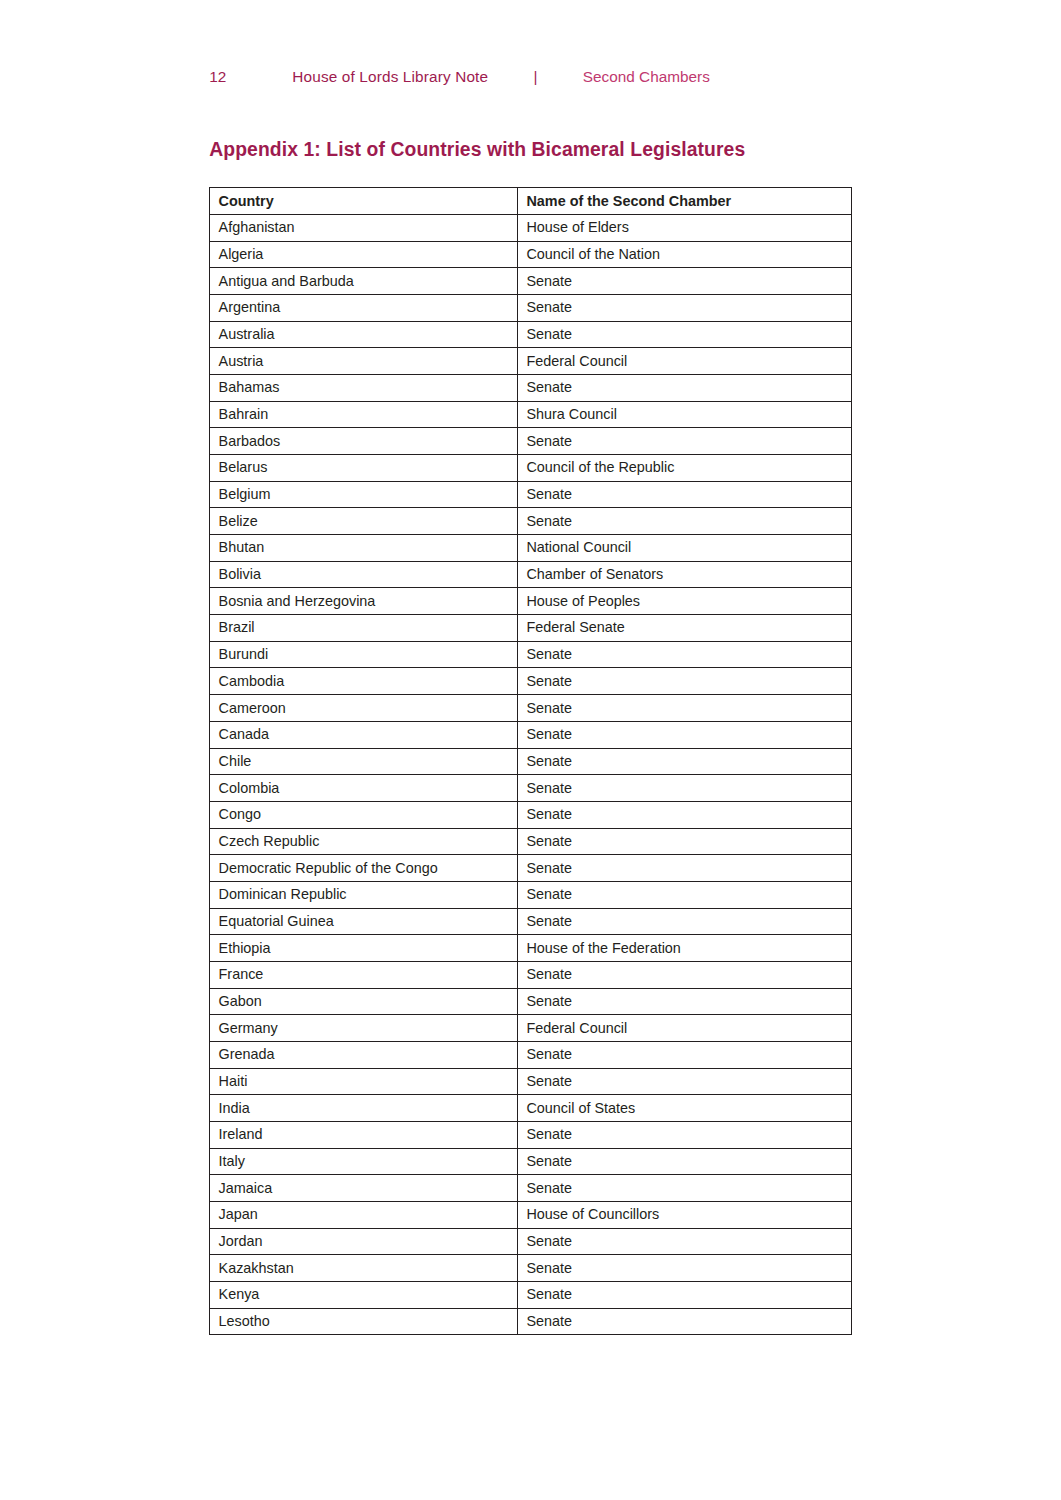12 House of Lords Library Note | Second Chambers
Appendix 1: List of Countries with Bicameral Legislatures
| Country | Name of the Second Chamber |
| --- | --- |
| Afghanistan | House of Elders |
| Algeria | Council of the Nation |
| Antigua and Barbuda | Senate |
| Argentina | Senate |
| Australia | Senate |
| Austria | Federal Council |
| Bahamas | Senate |
| Bahrain | Shura Council |
| Barbados | Senate |
| Belarus | Council of the Republic |
| Belgium | Senate |
| Belize | Senate |
| Bhutan | National Council |
| Bolivia | Chamber of Senators |
| Bosnia and Herzegovina | House of Peoples |
| Brazil | Federal Senate |
| Burundi | Senate |
| Cambodia | Senate |
| Cameroon | Senate |
| Canada | Senate |
| Chile | Senate |
| Colombia | Senate |
| Congo | Senate |
| Czech Republic | Senate |
| Democratic Republic of the Congo | Senate |
| Dominican Republic | Senate |
| Equatorial Guinea | Senate |
| Ethiopia | House of the Federation |
| France | Senate |
| Gabon | Senate |
| Germany | Federal Council |
| Grenada | Senate |
| Haiti | Senate |
| India | Council of States |
| Ireland | Senate |
| Italy | Senate |
| Jamaica | Senate |
| Japan | House of Councillors |
| Jordan | Senate |
| Kazakhstan | Senate |
| Kenya | Senate |
| Lesotho | Senate |